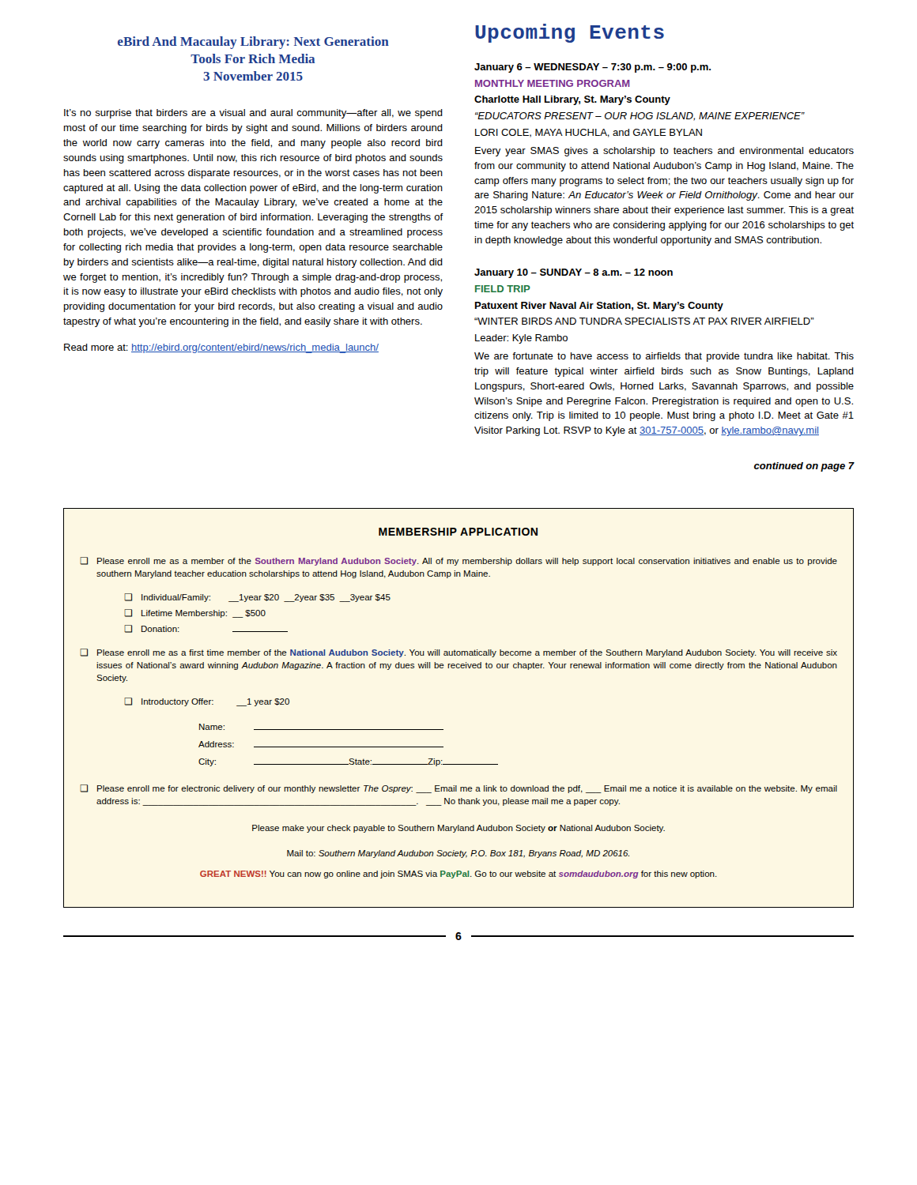eBird And Macaulay Library: Next Generation
Tools For Rich Media
3 November 2015
It’s no surprise that birders are a visual and aural community—after all, we spend most of our time searching for birds by sight and sound. Millions of birders around the world now carry cameras into the field, and many people also record bird sounds using smartphones. Until now, this rich resource of bird photos and sounds has been scattered across disparate resources, or in the worst cases has not been captured at all. Using the data collection power of eBird, and the long-term curation and archival capabilities of the Macaulay Library, we’ve created a home at the Cornell Lab for this next generation of bird information. Leveraging the strengths of both projects, we’ve developed a scientific foundation and a streamlined process for collecting rich media that provides a long-term, open data resource searchable by birders and scientists alike—a real-time, digital natural history collection. And did we forget to mention, it’s incredibly fun? Through a simple drag-and-drop process, it is now easy to illustrate your eBird checklists with photos and audio files, not only providing documentation for your bird records, but also creating a visual and audio tapestry of what you’re encountering in the field, and easily share it with others.
Read more at: http://ebird.org/content/ebird/news/rich_media_launch/
Upcoming Events
January 6 – WEDNESDAY – 7:30 p.m. – 9:00 p.m.
MONTHLY MEETING PROGRAM
Charlotte Hall Library, St. Mary’s County
“EDUCATORS PRESENT – OUR HOG ISLAND, MAINE EXPERIENCE”
LORI COLE, MAYA HUCHLA, and GAYLE BYLAN
Every year SMAS gives a scholarship to teachers and environmental educators from our community to attend National Audubon’s Camp in Hog Island, Maine. The camp offers many programs to select from; the two our teachers usually sign up for are Sharing Nature: An Educator’s Week or Field Ornithology. Come and hear our 2015 scholarship winners share about their experience last summer. This is a great time for any teachers who are considering applying for our 2016 scholarships to get in depth knowledge about this wonderful opportunity and SMAS contribution.
January 10 – SUNDAY – 8 a.m. – 12 noon
FIELD TRIP
Patuxent River Naval Air Station, St. Mary’s County
“WINTER BIRDS AND TUNDRA SPECIALISTS AT PAX RIVER AIRFIELD”
Leader: Kyle Rambo
We are fortunate to have access to airfields that provide tundra like habitat. This trip will feature typical winter airfield birds such as Snow Buntings, Lapland Longspurs, Short-eared Owls, Horned Larks, Savannah Sparrows, and possible Wilson’s Snipe and Peregrine Falcon. Preregistration is required and open to U.S. citizens only. Trip is limited to 10 people. Must bring a photo I.D. Meet at Gate #1 Visitor Parking Lot. RSVP to Kyle at 301-757-0005, or kyle.rambo@navy.mil
continued on page 7
MEMBERSHIP APPLICATION
❑
Please enroll me as a member of the Southern Maryland Audubon Society. All of my membership dollars will help support local conservation initiatives and enable us to provide southern Maryland teacher education scholarships to attend Hog Island, Audubon Camp in Maine.
❑
Individual/Family: __1year $20 __2year $35 __3year $45
❑
Lifetime Membership: __ $500
❑
Donation:
❑
Please enroll me as a first time member of the National Audubon Society. You will automatically become a member of the Southern Maryland Audubon Society. You will receive six issues of National’s award winning Audubon Magazine. A fraction of my dues will be received to our chapter. Your renewal information will come directly from the National Audubon Society.
❑
Introductory Offer: __1 year $20
Name:
Address:
City: State: Zip:
❑
Please enroll me for electronic delivery of our monthly newsletter The Osprey: ___ Email me a link to download the pdf, ___ Email me a notice it is available on the website. My email address is: ______________________________________________________. ___ No thank you, please mail me a paper copy.
Please make your check payable to Southern Maryland Audubon Society or National Audubon Society.
Mail to: Southern Maryland Audubon Society, P.O. Box 181, Bryans Road, MD 20616.
GREAT NEWS!! You can now go online and join SMAS via PayPal. Go to our website at somdaudubon.org for this new option.
6